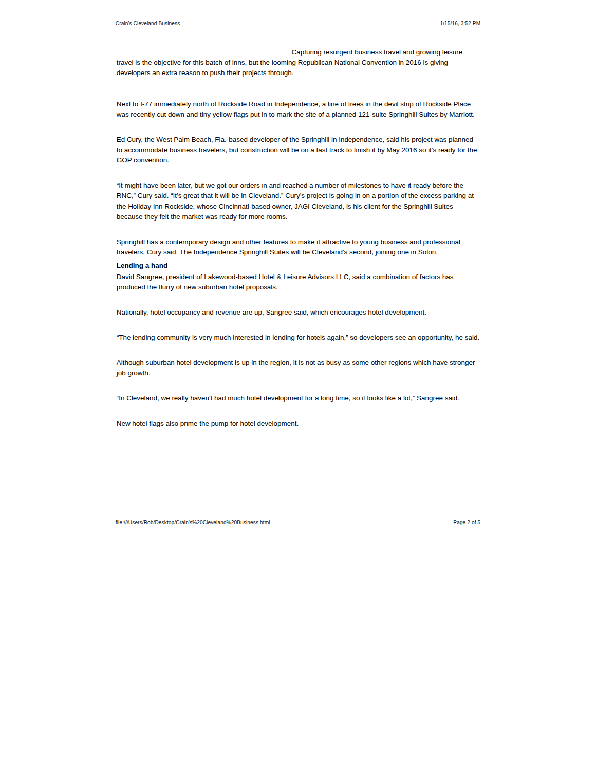Crain's Cleveland Business 1/15/16, 3:52 PM
Capturing resurgent business travel and growing leisure travel is the objective for this batch of inns, but the looming Republican National Convention in 2016 is giving developers an extra reason to push their projects through.
Next to I-77 immediately north of Rockside Road in Independence, a line of trees in the devil strip of Rockside Place was recently cut down and tiny yellow flags put in to mark the site of a planned 121-suite Springhill Suites by Marriott.
Ed Cury, the West Palm Beach, Fla.-based developer of the Springhill in Independence, said his project was planned to accommodate business travelers, but construction will be on a fast track to finish it by May 2016 so it's ready for the GOP convention.
“It might have been later, but we got our orders in and reached a number of milestones to have it ready before the RNC,” Cury said. “It's great that it will be in Cleveland.” Cury's project is going in on a portion of the excess parking at the Holiday Inn Rockside, whose Cincinnati-based owner, JAGI Cleveland, is his client for the Springhill Suites because they felt the market was ready for more rooms.
Springhill has a contemporary design and other features to make it attractive to young business and professional travelers, Cury said. The Independence Springhill Suites will be Cleveland's second, joining one in Solon.
Lending a hand
David Sangree, president of Lakewood-based Hotel & Leisure Advisors LLC, said a combination of factors has produced the flurry of new suburban hotel proposals.
Nationally, hotel occupancy and revenue are up, Sangree said, which encourages hotel development.
“The lending community is very much interested in lending for hotels again,” so developers see an opportunity, he said.
Although suburban hotel development is up in the region, it is not as busy as some other regions which have stronger job growth.
“In Cleveland, we really haven't had much hotel development for a long time, so it looks like a lot,” Sangree said.
New hotel flags also prime the pump for hotel development.
file:///Users/Rob/Desktop/Crain's%20Cleveland%20Business.html Page 2 of 5